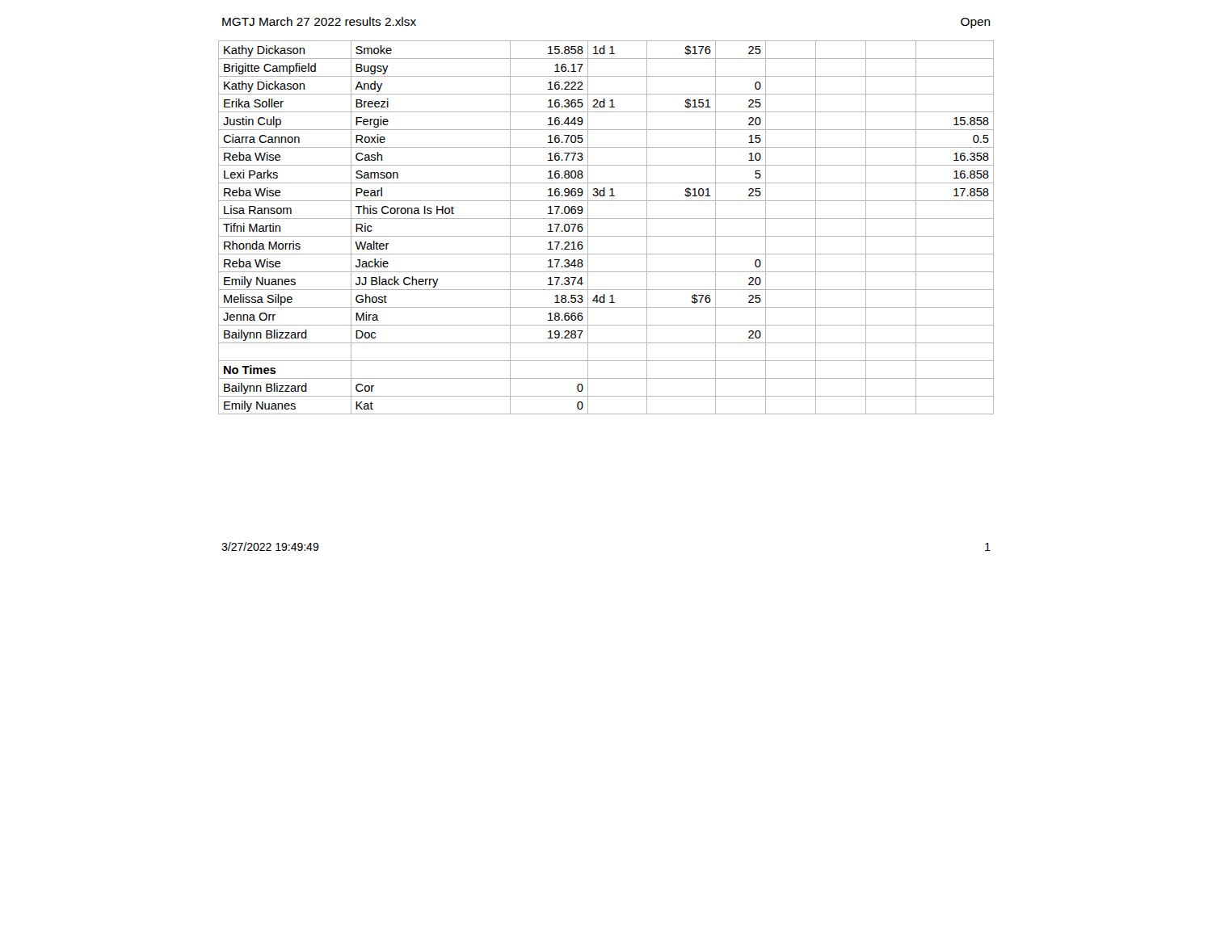MGTJ March 27 2022 results 2.xlsx
Open
| Kathy Dickason | Smoke | 15.858 | 1d 1 | $176 | 25 | | | | |
| Brigitte Campfield | Bugsy | 16.17 | | | | | | | |
| Kathy Dickason | Andy | 16.222 | | | 0 | | | | |
| Erika Soller | Breezi | 16.365 | 2d 1 | $151 | 25 | | | | |
| Justin Culp | Fergie | 16.449 | | | 20 | | | | 15.858 |
| Ciarra Cannon | Roxie | 16.705 | | | 15 | | | | 0.5 |
| Reba Wise | Cash | 16.773 | | | 10 | | | | 16.358 |
| Lexi Parks | Samson | 16.808 | | | 5 | | | | 16.858 |
| Reba Wise | Pearl | 16.969 | 3d 1 | $101 | 25 | | | | 17.858 |
| Lisa Ransom | This Corona Is Hot | 17.069 | | | | | | | |
| Tifni Martin | Ric | 17.076 | | | | | | | |
| Rhonda Morris | Walter | 17.216 | | | | | | | |
| Reba Wise | Jackie | 17.348 | | | 0 | | | | |
| Emily Nuanes | JJ Black Cherry | 17.374 | | | 20 | | | | |
| Melissa Silpe | Ghost | 18.53 | 4d 1 | $76 | 25 | | | | |
| Jenna Orr | Mira | 18.666 | | | | | | | |
| Bailynn Blizzard | Doc | 19.287 | | | 20 | | | | |
| No Times | | | | | | | | | |
| Bailynn Blizzard | Cor | 0 | | | | | | | |
| Emily Nuanes | Kat | 0 | | | | | | | |
3/27/2022 19:49:49
1